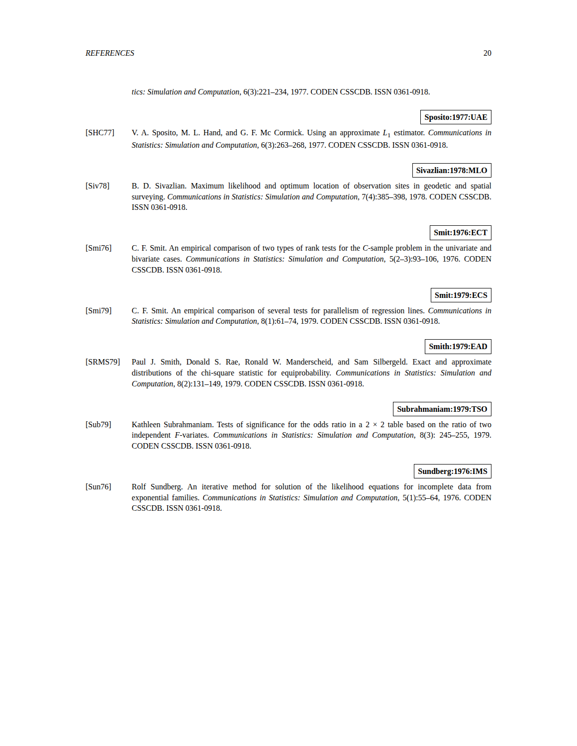REFERENCES 20
tics: Simulation and Computation, 6(3):221–234, 1977. CODEN CSSCDB. ISSN 0361-0918.
Sposito:1977:UAE
[SHC77]
V. A. Sposito, M. L. Hand, and G. F. Mc Cormick. Using an approximate L1 estimator. Communications in Statistics: Simulation and Computation, 6(3):263–268, 1977. CODEN CSSCDB. ISSN 0361-0918.
Sivazlian:1978:MLO
[Siv78]
B. D. Sivazlian. Maximum likelihood and optimum location of observation sites in geodetic and spatial surveying. Communications in Statistics: Simulation and Computation, 7(4):385–398, 1978. CODEN CSSCDB. ISSN 0361-0918.
Smit:1976:ECT
[Smi76]
C. F. Smit. An empirical comparison of two types of rank tests for the C-sample problem in the univariate and bivariate cases. Communications in Statistics: Simulation and Computation, 5(2–3):93–106, 1976. CODEN CSSCDB. ISSN 0361-0918.
Smit:1979:ECS
[Smi79]
C. F. Smit. An empirical comparison of several tests for parallelism of regression lines. Communications in Statistics: Simulation and Computation, 8(1):61–74, 1979. CODEN CSSCDB. ISSN 0361-0918.
Smith:1979:EAD
[SRMS79]
Paul J. Smith, Donald S. Rae, Ronald W. Manderscheid, and Sam Silbergeld. Exact and approximate distributions of the chi-square statistic for equiprobability. Communications in Statistics: Simulation and Computation, 8(2):131–149, 1979. CODEN CSSCDB. ISSN 0361-0918.
Subrahmaniam:1979:TSO
[Sub79]
Kathleen Subrahmaniam. Tests of significance for the odds ratio in a 2 × 2 table based on the ratio of two independent F-variates. Communications in Statistics: Simulation and Computation, 8(3): 245–255, 1979. CODEN CSSCDB. ISSN 0361-0918.
Sundberg:1976:IMS
[Sun76]
Rolf Sundberg. An iterative method for solution of the likelihood equations for incomplete data from exponential families. Communications in Statistics: Simulation and Computation, 5(1):55–64, 1976. CODEN CSSCDB. ISSN 0361-0918.